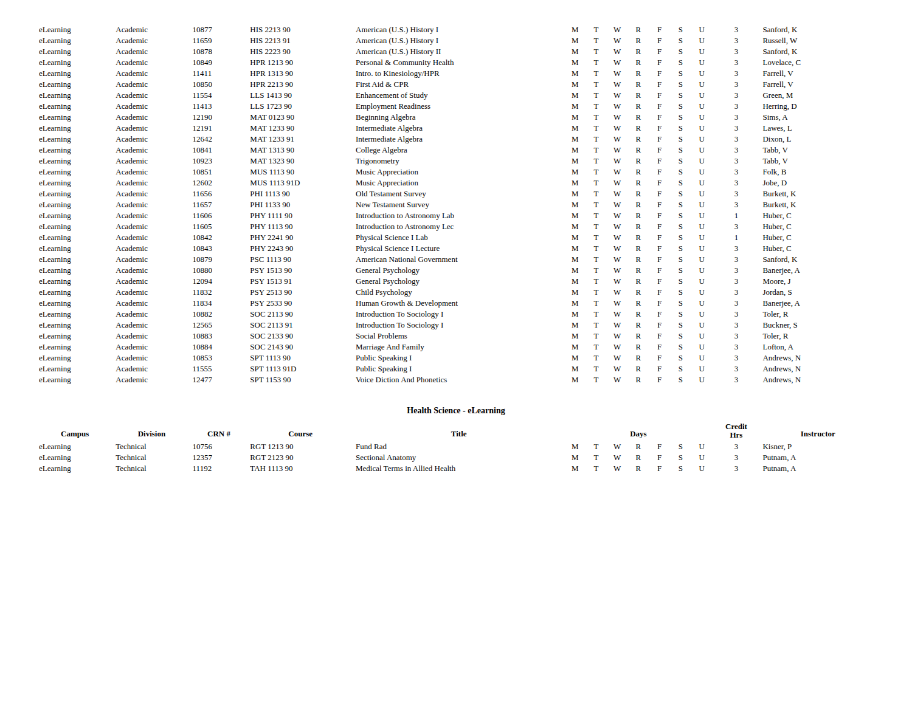| eLearning | Academic | 10877 | HIS 2213 90 | American (U.S.) History I | M | T | W | R | F | S | U | 3 | Sanford, K |
| eLearning | Academic | 11659 | HIS 2213 91 | American (U.S.) History I | M | T | W | R | F | S | U | 3 | Russell, W |
| eLearning | Academic | 10878 | HIS 2223 90 | American (U.S.) History II | M | T | W | R | F | S | U | 3 | Sanford, K |
| eLearning | Academic | 10849 | HPR 1213 90 | Personal & Community Health | M | T | W | R | F | S | U | 3 | Lovelace, C |
| eLearning | Academic | 11411 | HPR 1313 90 | Intro. to Kinesiology/HPR | M | T | W | R | F | S | U | 3 | Farrell, V |
| eLearning | Academic | 10850 | HPR 2213 90 | First Aid & CPR | M | T | W | R | F | S | U | 3 | Farrell, V |
| eLearning | Academic | 11554 | LLS 1413 90 | Enhancement of Study | M | T | W | R | F | S | U | 3 | Green, M |
| eLearning | Academic | 11413 | LLS 1723 90 | Employment Readiness | M | T | W | R | F | S | U | 3 | Herring, D |
| eLearning | Academic | 12190 | MAT 0123 90 | Beginning Algebra | M | T | W | R | F | S | U | 3 | Sims, A |
| eLearning | Academic | 12191 | MAT 1233 90 | Intermediate Algebra | M | T | W | R | F | S | U | 3 | Lawes, L |
| eLearning | Academic | 12642 | MAT 1233 91 | Intermediate Algebra | M | T | W | R | F | S | U | 3 | Dixon, L |
| eLearning | Academic | 10841 | MAT 1313 90 | College Algebra | M | T | W | R | F | S | U | 3 | Tabb, V |
| eLearning | Academic | 10923 | MAT 1323 90 | Trigonometry | M | T | W | R | F | S | U | 3 | Tabb, V |
| eLearning | Academic | 10851 | MUS 1113 90 | Music Appreciation | M | T | W | R | F | S | U | 3 | Folk, B |
| eLearning | Academic | 12602 | MUS 1113 91D | Music Appreciation | M | T | W | R | F | S | U | 3 | Jobe, D |
| eLearning | Academic | 11656 | PHI 1113 90 | Old Testament Survey | M | T | W | R | F | S | U | 3 | Burkett, K |
| eLearning | Academic | 11657 | PHI 1133 90 | New Testament Survey | M | T | W | R | F | S | U | 3 | Burkett, K |
| eLearning | Academic | 11606 | PHY 1111 90 | Introduction to Astronomy Lab | M | T | W | R | F | S | U | 1 | Huber, C |
| eLearning | Academic | 11605 | PHY 1113 90 | Introduction to Astronomy Lec | M | T | W | R | F | S | U | 3 | Huber, C |
| eLearning | Academic | 10842 | PHY 2241 90 | Physical Science I Lab | M | T | W | R | F | S | U | 1 | Huber, C |
| eLearning | Academic | 10843 | PHY 2243 90 | Physical Science I Lecture | M | T | W | R | F | S | U | 3 | Huber, C |
| eLearning | Academic | 10879 | PSC 1113 90 | American National Government | M | T | W | R | F | S | U | 3 | Sanford, K |
| eLearning | Academic | 10880 | PSY 1513 90 | General Psychology | M | T | W | R | F | S | U | 3 | Banerjee, A |
| eLearning | Academic | 12094 | PSY 1513 91 | General Psychology | M | T | W | R | F | S | U | 3 | Moore, J |
| eLearning | Academic | 11832 | PSY 2513 90 | Child Psychology | M | T | W | R | F | S | U | 3 | Jordan, S |
| eLearning | Academic | 11834 | PSY 2533 90 | Human Growth & Development | M | T | W | R | F | S | U | 3 | Banerjee, A |
| eLearning | Academic | 10882 | SOC 2113 90 | Introduction To Sociology I | M | T | W | R | F | S | U | 3 | Toler, R |
| eLearning | Academic | 12565 | SOC 2113 91 | Introduction To Sociology I | M | T | W | R | F | S | U | 3 | Buckner, S |
| eLearning | Academic | 10883 | SOC 2133 90 | Social Problems | M | T | W | R | F | S | U | 3 | Toler, R |
| eLearning | Academic | 10884 | SOC 2143 90 | Marriage And Family | M | T | W | R | F | S | U | 3 | Lofton, A |
| eLearning | Academic | 10853 | SPT 1113 90 | Public Speaking I | M | T | W | R | F | S | U | 3 | Andrews, N |
| eLearning | Academic | 11555 | SPT 1113 91D | Public Speaking I | M | T | W | R | F | S | U | 3 | Andrews, N |
| eLearning | Academic | 12477 | SPT 1153 90 | Voice Diction And Phonetics | M | T | W | R | F | S | U | 3 | Andrews, N |
Health Science - eLearning
| Campus | Division | CRN # | Course | Title | Days | Credit Hrs | Instructor |
| --- | --- | --- | --- | --- | --- | --- | --- |
| eLearning | Technical | 10756 | RGT 1213 90 | Fund Rad | M | T | W | R | F | S | U | 3 | Kisner, P |
| eLearning | Technical | 12357 | RGT 2123 90 | Sectional Anatomy | M | T | W | R | F | S | U | 3 | Putnam, A |
| eLearning | Technical | 11192 | TAH 1113 90 | Medical Terms in Allied Health | M | T | W | R | F | S | U | 3 | Putnam, A |